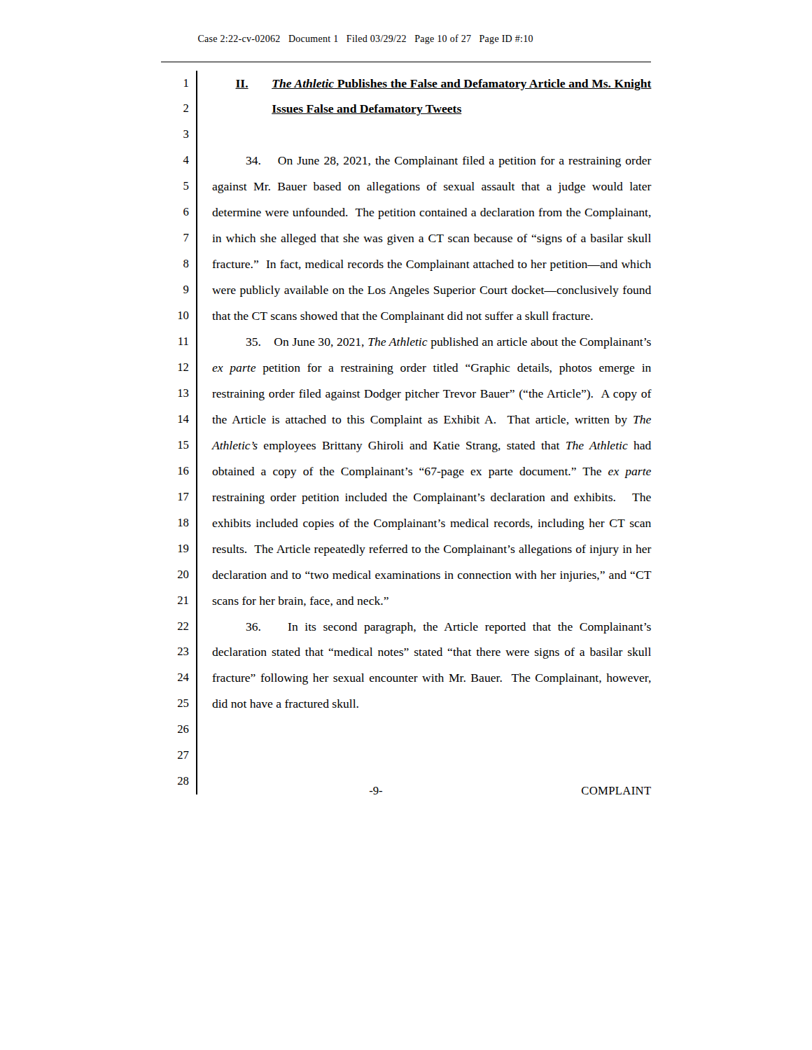Case 2:22-cv-02062 Document 1 Filed 03/29/22 Page 10 of 27 Page ID #:10
1
2
3
4
5
6
7
8
9
10
11
12
13
14
15
16
17
18
19
20
21
22
23
24
25
26
27
28
II. The Athletic Publishes the False and Defamatory Article and Ms. Knight Issues False and Defamatory Tweets
34. On June 28, 2021, the Complainant filed a petition for a restraining order against Mr. Bauer based on allegations of sexual assault that a judge would later determine were unfounded. The petition contained a declaration from the Complainant, in which she alleged that she was given a CT scan because of “signs of a basilar skull fracture.” In fact, medical records the Complainant attached to her petition—and which were publicly available on the Los Angeles Superior Court docket—conclusively found that the CT scans showed that the Complainant did not suffer a skull fracture.
35. On June 30, 2021, The Athletic published an article about the Complainant’s ex parte petition for a restraining order titled “Graphic details, photos emerge in restraining order filed against Dodger pitcher Trevor Bauer” (“the Article”). A copy of the Article is attached to this Complaint as Exhibit A. That article, written by The Athletic’s employees Brittany Ghiroli and Katie Strang, stated that The Athletic had obtained a copy of the Complainant’s “67-page ex parte document.” The ex parte restraining order petition included the Complainant’s declaration and exhibits. The exhibits included copies of the Complainant’s medical records, including her CT scan results. The Article repeatedly referred to the Complainant’s allegations of injury in her declaration and to “two medical examinations in connection with her injuries,” and “CT scans for her brain, face, and neck.”
36. In its second paragraph, the Article reported that the Complainant’s declaration stated that “medical notes” stated “that there were signs of a basilar skull fracture” following her sexual encounter with Mr. Bauer. The Complainant, however, did not have a fractured skull.
-9- COMPLAINT